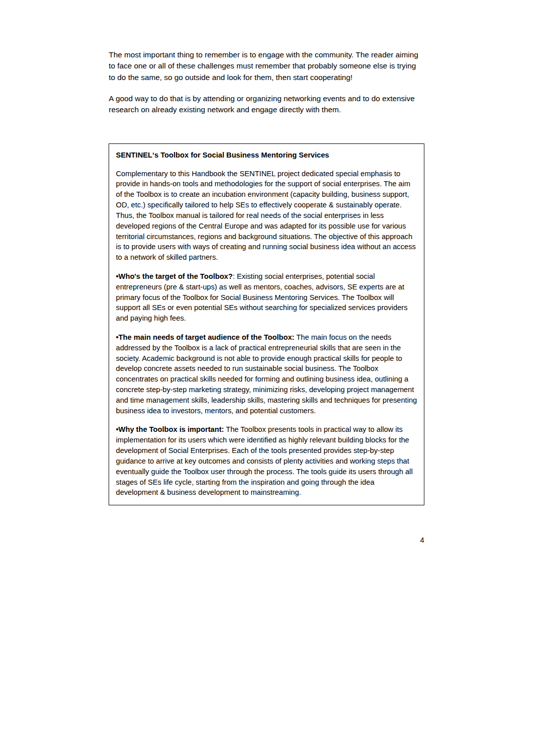The most important thing to remember is to engage with the community. The reader aiming to face one or all of these challenges must remember that probably someone else is trying to do the same, so go outside and look for them, then start cooperating!
A good way to do that is by attending or organizing networking events and to do extensive research on already existing network and engage directly with them.
SENTINEL‘s Toolbox for Social Business Mentoring Services
Complementary to this Handbook the SENTINEL project dedicated special emphasis to provide in hands-on tools and methodologies for the support of social enterprises. The aim of the Toolbox is to create an incubation environment (capacity building, business support, OD, etc.) specifically tailored to help SEs to effectively cooperate & sustainably operate. Thus, the Toolbox manual is tailored for real needs of the social enterprises in less developed regions of the Central Europe and was adapted for its possible use for various territorial circumstances, regions and background situations. The objective of this approach is to provide users with ways of creating and running social business idea without an access to a network of skilled partners.
•Who's the target of the Toolbox?: Existing social enterprises, potential social entrepreneurs (pre & start-ups) as well as mentors, coaches, advisors, SE experts are at primary focus of the Toolbox for Social Business Mentoring Services. The Toolbox will support all SEs or even potential SEs without searching for specialized services providers and paying high fees.
•The main needs of target audience of the Toolbox: The main focus on the needs addressed by the Toolbox is a lack of practical entrepreneurial skills that are seen in the society. Academic background is not able to provide enough practical skills for people to develop concrete assets needed to run sustainable social business. The Toolbox concentrates on practical skills needed for forming and outlining business idea, outlining a concrete step-by-step marketing strategy, minimizing risks, developing project management and time management skills, leadership skills, mastering skills and techniques for presenting business idea to investors, mentors, and potential customers.
•Why the Toolbox is important: The Toolbox presents tools in practical way to allow its implementation for its users which were identified as highly relevant building blocks for the development of Social Enterprises. Each of the tools presented provides step-by-step guidance to arrive at key outcomes and consists of plenty activities and working steps that eventually guide the Toolbox user through the process. The tools guide its users through all stages of SEs life cycle, starting from the inspiration and going through the idea development & business development to mainstreaming.
4